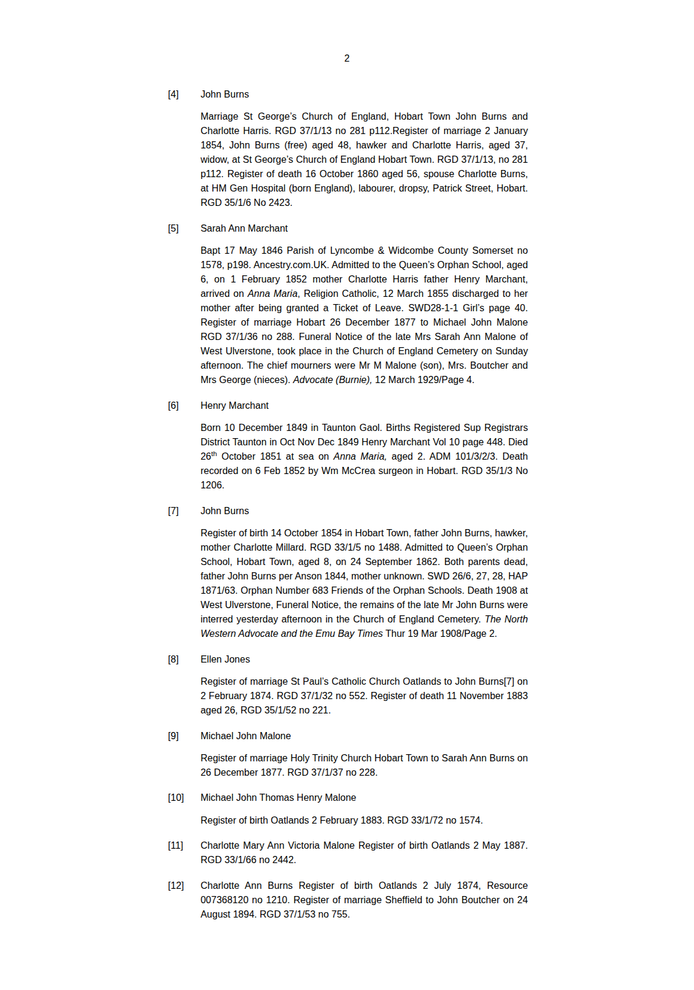2
[4]
John Burns
Marriage St George’s Church of England, Hobart Town John Burns and Charlotte Harris. RGD 37/1/13 no 281 p112.Register of marriage 2 January 1854, John Burns (free) aged 48, hawker and Charlotte Harris, aged 37, widow, at St George’s Church of England Hobart Town. RGD 37/1/13, no 281 p112. Register of death 16 October 1860 aged 56, spouse Charlotte Burns, at HM Gen Hospital (born England), labourer, dropsy, Patrick Street, Hobart. RGD 35/1/6 No 2423.
[5]
Sarah Ann Marchant
Bapt 17 May 1846 Parish of Lyncombe & Widcombe County Somerset no 1578, p198. Ancestry.com.UK. Admitted to the Queen’s Orphan School, aged 6, on 1 February 1852 mother Charlotte Harris father Henry Marchant, arrived on Anna Maria, Religion Catholic, 12 March 1855 discharged to her mother after being granted a Ticket of Leave. SWD28-1-1 Girl’s page 40. Register of marriage Hobart 26 December 1877 to Michael John Malone RGD 37/1/36 no 288. Funeral Notice of the late Mrs Sarah Ann Malone of West Ulverstone, took place in the Church of England Cemetery on Sunday afternoon. The chief mourners were Mr M Malone (son), Mrs. Boutcher and Mrs George (nieces). Advocate (Burnie), 12 March 1929/Page 4.
[6]
Henry Marchant
Born 10 December 1849 in Taunton Gaol. Births Registered Sup Registrars District Taunton in Oct Nov Dec 1849 Henry Marchant Vol 10 page 448. Died 26th October 1851 at sea on Anna Maria, aged 2. ADM 101/3/2/3. Death recorded on 6 Feb 1852 by Wm McCrea surgeon in Hobart. RGD 35/1/3 No 1206.
[7]
John Burns
Register of birth 14 October 1854 in Hobart Town, father John Burns, hawker, mother Charlotte Millard. RGD 33/1/5 no 1488. Admitted to Queen’s Orphan School, Hobart Town, aged 8, on 24 September 1862. Both parents dead, father John Burns per Anson 1844, mother unknown. SWD 26/6, 27, 28, HAP 1871/63. Orphan Number 683 Friends of the Orphan Schools. Death 1908 at West Ulverstone, Funeral Notice, the remains of the late Mr John Burns were interred yesterday afternoon in the Church of England Cemetery. The North Western Advocate and the Emu Bay Times Thur 19 Mar 1908/Page 2.
[8]
Ellen Jones
Register of marriage St Paul’s Catholic Church Oatlands to John Burns[7] on 2 February 1874. RGD 37/1/32 no 552. Register of death 11 November 1883 aged 26, RGD 35/1/52 no 221.
[9]
Michael John Malone
Register of marriage Holy Trinity Church Hobart Town to Sarah Ann Burns on 26 December 1877. RGD 37/1/37 no 228.
[10]
Michael John Thomas Henry Malone
Register of birth Oatlands 2 February 1883. RGD 33/1/72 no 1574.
[11]
Charlotte Mary Ann Victoria Malone Register of birth Oatlands 2 May 1887. RGD 33/1/66 no 2442.
[12]
Charlotte Ann Burns Register of birth Oatlands 2 July 1874, Resource 007368120 no 1210. Register of marriage Sheffield to John Boutcher on 24 August 1894. RGD 37/1/53 no 755.